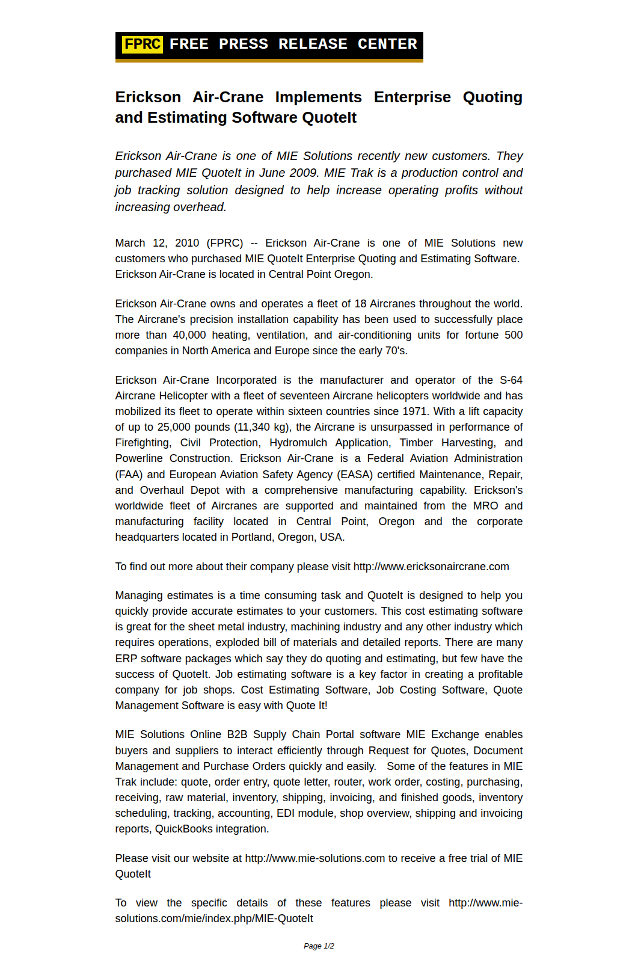FPRC FREE PRESS RELEASE CENTER
Erickson Air-Crane Implements Enterprise Quoting and Estimating Software QuoteIt
Erickson Air-Crane is one of MIE Solutions recently new customers. They purchased MIE QuoteIt in June 2009. MIE Trak is a production control and job tracking solution designed to help increase operating profits without increasing overhead.
March 12, 2010 (FPRC) -- Erickson Air-Crane is one of MIE Solutions new customers who purchased MIE QuoteIt Enterprise Quoting and Estimating Software. Erickson Air-Crane is located in Central Point Oregon.
Erickson Air-Crane owns and operates a fleet of 18 Aircranes throughout the world. The Aircrane's precision installation capability has been used to successfully place more than 40,000 heating, ventilation, and air-conditioning units for fortune 500 companies in North America and Europe since the early 70's.
Erickson Air-Crane Incorporated is the manufacturer and operator of the S-64 Aircrane Helicopter with a fleet of seventeen Aircrane helicopters worldwide and has mobilized its fleet to operate within sixteen countries since 1971. With a lift capacity of up to 25,000 pounds (11,340 kg), the Aircrane is unsurpassed in performance of Firefighting, Civil Protection, Hydromulch Application, Timber Harvesting, and Powerline Construction. Erickson Air-Crane is a Federal Aviation Administration (FAA) and European Aviation Safety Agency (EASA) certified Maintenance, Repair, and Overhaul Depot with a comprehensive manufacturing capability. Erickson's worldwide fleet of Aircranes are supported and maintained from the MRO and manufacturing facility located in Central Point, Oregon and the corporate headquarters located in Portland, Oregon, USA.
To find out more about their company please visit http://www.ericksonaircrane.com
Managing estimates is a time consuming task and QuoteIt is designed to help you quickly provide accurate estimates to your customers. This cost estimating software is great for the sheet metal industry, machining industry and any other industry which requires operations, exploded bill of materials and detailed reports. There are many ERP software packages which say they do quoting and estimating, but few have the success of QuoteIt. Job estimating software is a key factor in creating a profitable company for job shops. Cost Estimating Software, Job Costing Software, Quote Management Software is easy with Quote It!
MIE Solutions Online B2B Supply Chain Portal software MIE Exchange enables buyers and suppliers to interact efficiently through Request for Quotes, Document Management and Purchase Orders quickly and easily. Some of the features in MIE Trak include: quote, order entry, quote letter, router, work order, costing, purchasing, receiving, raw material, inventory, shipping, invoicing, and finished goods, inventory scheduling, tracking, accounting, EDI module, shop overview, shipping and invoicing reports, QuickBooks integration.
Please visit our website at http://www.mie-solutions.com to receive a free trial of MIE QuoteIt
To view the specific details of these features please visit http://www.mie-solutions.com/mie/index.php/MIE-QuoteIt
Page 1/2